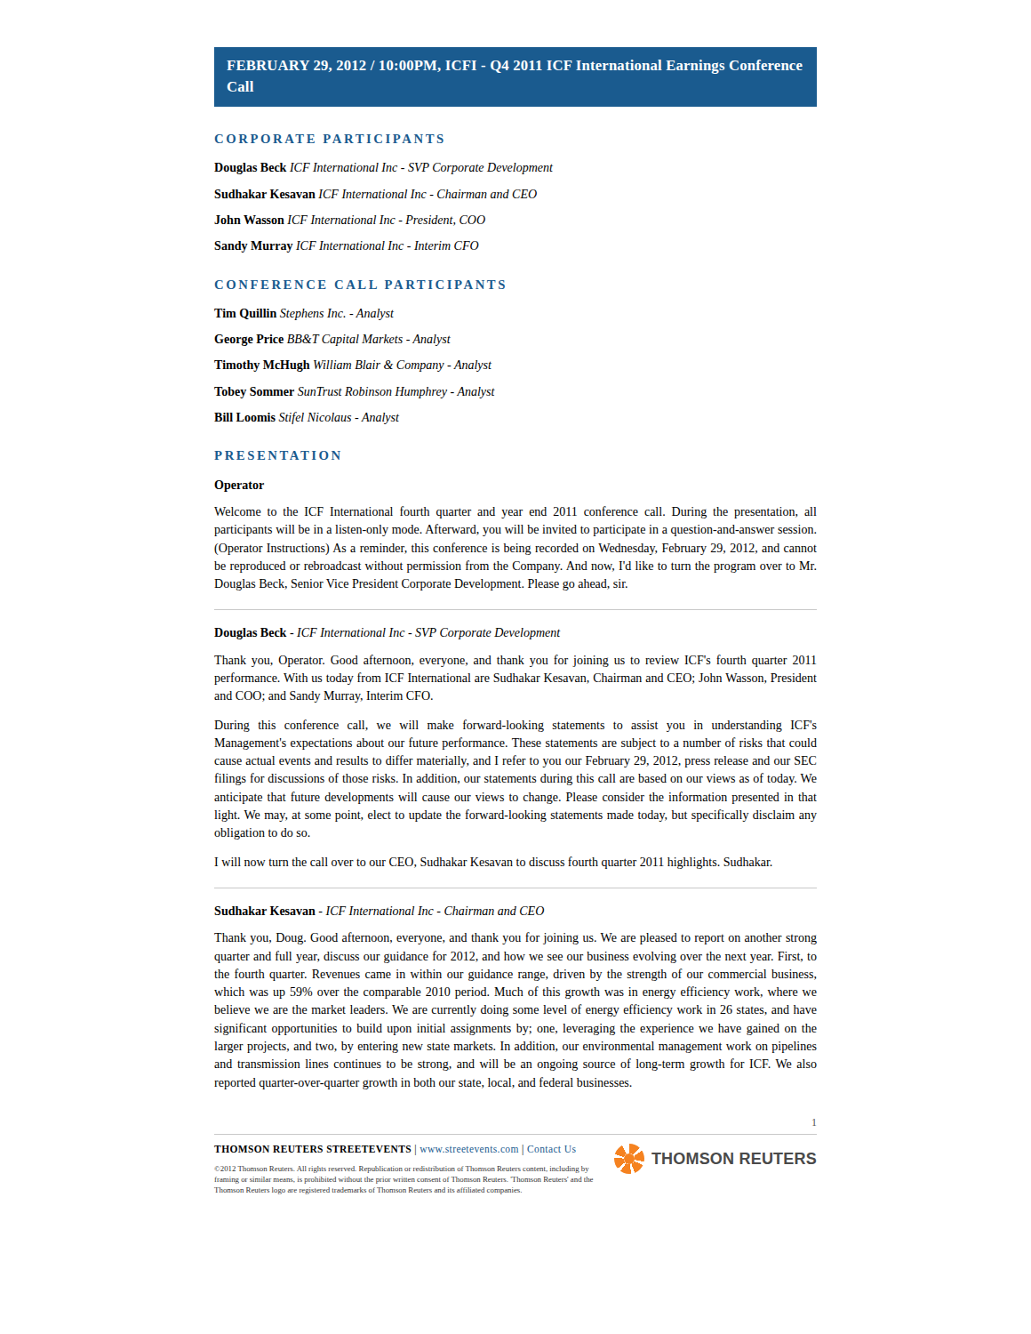FEBRUARY 29, 2012 / 10:00PM, ICFI - Q4 2011 ICF International Earnings Conference Call
Corporate Participants
Douglas Beck ICF International Inc - SVP Corporate Development
Sudhakar Kesavan ICF International Inc - Chairman and CEO
John Wasson ICF International Inc - President, COO
Sandy Murray ICF International Inc - Interim CFO
Conference Call Participants
Tim Quillin Stephens Inc. - Analyst
George Price BB&T Capital Markets - Analyst
Timothy McHugh William Blair & Company - Analyst
Tobey Sommer SunTrust Robinson Humphrey - Analyst
Bill Loomis Stifel Nicolaus - Analyst
Presentation
Operator
Welcome to the ICF International fourth quarter and year end 2011 conference call. During the presentation, all participants will be in a listen-only mode. Afterward, you will be invited to participate in a question-and-answer session. (Operator Instructions) As a reminder, this conference is being recorded on Wednesday, February 29, 2012, and cannot be reproduced or rebroadcast without permission from the Company. And now, I'd like to turn the program over to Mr. Douglas Beck, Senior Vice President Corporate Development. Please go ahead, sir.
Douglas Beck - ICF International Inc - SVP Corporate Development
Thank you, Operator. Good afternoon, everyone, and thank you for joining us to review ICF's fourth quarter 2011 performance. With us today from ICF International are Sudhakar Kesavan, Chairman and CEO; John Wasson, President and COO; and Sandy Murray, Interim CFO.
During this conference call, we will make forward-looking statements to assist you in understanding ICF's Management's expectations about our future performance. These statements are subject to a number of risks that could cause actual events and results to differ materially, and I refer to you our February 29, 2012, press release and our SEC filings for discussions of those risks. In addition, our statements during this call are based on our views as of today. We anticipate that future developments will cause our views to change. Please consider the information presented in that light. We may, at some point, elect to update the forward-looking statements made today, but specifically disclaim any obligation to do so.
I will now turn the call over to our CEO, Sudhakar Kesavan to discuss fourth quarter 2011 highlights. Sudhakar.
Sudhakar Kesavan - ICF International Inc - Chairman and CEO
Thank you, Doug. Good afternoon, everyone, and thank you for joining us. We are pleased to report on another strong quarter and full year, discuss our guidance for 2012, and how we see our business evolving over the next year. First, to the fourth quarter. Revenues came in within our guidance range, driven by the strength of our commercial business, which was up 59% over the comparable 2010 period. Much of this growth was in energy efficiency work, where we believe we are the market leaders. We are currently doing some level of energy efficiency work in 26 states, and have significant opportunities to build upon initial assignments by; one, leveraging the experience we have gained on the larger projects, and two, by entering new state markets. In addition, our environmental management work on pipelines and transmission lines continues to be strong, and will be an ongoing source of long-term growth for ICF. We also reported quarter-over-quarter growth in both our state, local, and federal businesses.
1
THOMSON REUTERS STREETEVENTS | www.streetevents.com | Contact Us
©2012 Thomson Reuters. All rights reserved. Republication or redistribution of Thomson Reuters content, including by framing or similar means, is prohibited without the prior written consent of Thomson Reuters. 'Thomson Reuters' and the Thomson Reuters logo are registered trademarks of Thomson Reuters and its affiliated companies.
THOMSON REUTERS